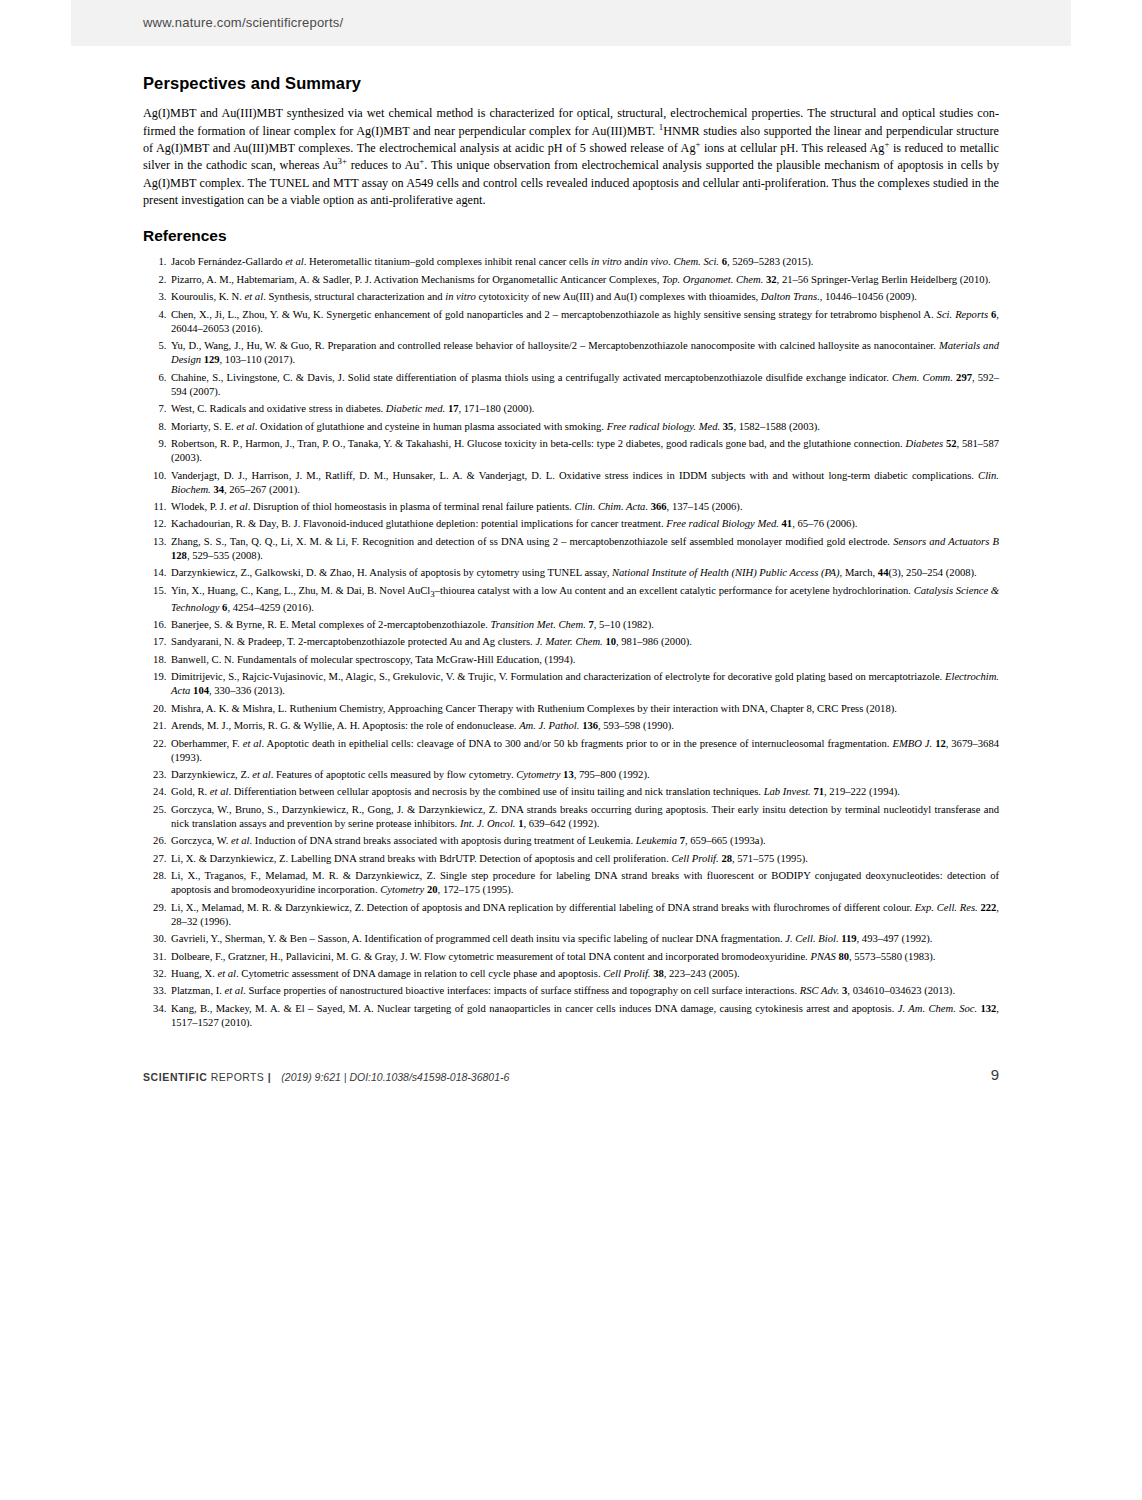www.nature.com/scientificreports/
Perspectives and Summary
Ag(I)MBT and Au(III)MBT synthesized via wet chemical method is characterized for optical, structural, electrochemical properties. The structural and optical studies confirmed the formation of linear complex for Ag(I)MBT and near perpendicular complex for Au(III)MBT. 1HNMR studies also supported the linear and perpendicular structure of Ag(I)MBT and Au(III)MBT complexes. The electrochemical analysis at acidic pH of 5 showed release of Ag+ ions at cellular pH. This released Ag+ is reduced to metallic silver in the cathodic scan, whereas Au3+ reduces to Au+. This unique observation from electrochemical analysis supported the plausible mechanism of apoptosis in cells by Ag(I)MBT complex. The TUNEL and MTT assay on A549 cells and control cells revealed induced apoptosis and cellular anti-proliferation. Thus the complexes studied in the present investigation can be a viable option as anti-proliferative agent.
References
Jacob Fernández-Gallardo et al. Heterometallic titanium–gold complexes inhibit renal cancer cells in vitro andin vivo. Chem. Sci. 6, 5269–5283 (2015).
Pizarro, A. M., Habtemariam, A. & Sadler, P. J. Activation Mechanisms for Organometallic Anticancer Complexes, Top. Organomet. Chem. 32, 21–56 Springer-Verlag Berlin Heidelberg (2010).
Kouroulis, K. N. et al. Synthesis, structural characterization and in vitro cytotoxicity of new Au(III) and Au(I) complexes with thioamides, Dalton Trans., 10446–10456 (2009).
Chen, X., Ji, L., Zhou, Y. & Wu, K. Synergetic enhancement of gold nanoparticles and 2 – mercaptobenzothiazole as highly sensitive sensing strategy for tetrabromo bisphenol A. Sci. Reports 6, 26044–26053 (2016).
Yu, D., Wang, J., Hu, W. & Guo, R. Preparation and controlled release behavior of halloysite/2 – Mercaptobenzothiazole nanocomposite with calcined halloysite as nanocontainer. Materials and Design 129, 103–110 (2017).
Chahine, S., Livingstone, C. & Davis, J. Solid state differentiation of plasma thiols using a centrifugally activated mercaptobenzothiazole disulfide exchange indicator. Chem. Comm. 297, 592–594 (2007).
West, C. Radicals and oxidative stress in diabetes. Diabetic med. 17, 171–180 (2000).
Moriarty, S. E. et al. Oxidation of glutathione and cysteine in human plasma associated with smoking. Free radical biology. Med. 35, 1582–1588 (2003).
Robertson, R. P., Harmon, J., Tran, P. O., Tanaka, Y. & Takahashi, H. Glucose toxicity in beta-cells: type 2 diabetes, good radicals gone bad, and the glutathione connection. Diabetes 52, 581–587 (2003).
Vanderjagt, D. J., Harrison, J. M., Ratliff, D. M., Hunsaker, L. A. & Vanderjagt, D. L. Oxidative stress indices in IDDM subjects with and without long-term diabetic complications. Clin. Biochem. 34, 265–267 (2001).
Wlodek, P. J. et al. Disruption of thiol homeostasis in plasma of terminal renal failure patients. Clin. Chim. Acta. 366, 137–145 (2006).
Kachadourian, R. & Day, B. J. Flavonoid-induced glutathione depletion: potential implications for cancer treatment. Free radical Biology Med. 41, 65–76 (2006).
Zhang, S. S., Tan, Q. Q., Li, X. M. & Li, F. Recognition and detection of ss DNA using 2 – mercaptobenzothiazole self assembled monolayer modified gold electrode. Sensors and Actuators B 128, 529–535 (2008).
Darzynkiewicz, Z., Galkowski, D. & Zhao, H. Analysis of apoptosis by cytometry using TUNEL assay, National Institute of Health (NIH) Public Access (PA), March, 44(3), 250–254 (2008).
Yin, X., Huang, C., Kang, L., Zhu, M. & Dai, B. Novel AuCl3–thiourea catalyst with a low Au content and an excellent catalytic performance for acetylene hydrochlorination. Catalysis Science & Technology 6, 4254–4259 (2016).
Banerjee, S. & Byrne, R. E. Metal complexes of 2-mercaptobenzothiazole. Transition Met. Chem. 7, 5–10 (1982).
Sandyarani, N. & Pradeep, T. 2-mercaptobenzothiazole protected Au and Ag clusters. J. Mater. Chem. 10, 981–986 (2000).
Banwell, C. N. Fundamentals of molecular spectroscopy, Tata McGraw-Hill Education, (1994).
Dimitrijevic, S., Rajcic-Vujasinovic, M., Alagic, S., Grekulovic, V. & Trujic, V. Formulation and characterization of electrolyte for decorative gold plating based on mercaptotriazole. Electrochim. Acta 104, 330–336 (2013).
Mishra, A. K. & Mishra, L. Ruthenium Chemistry, Approaching Cancer Therapy with Ruthenium Complexes by their interaction with DNA, Chapter 8, CRC Press (2018).
Arends, M. J., Morris, R. G. & Wyllie, A. H. Apoptosis: the role of endonuclease. Am. J. Pathol. 136, 593–598 (1990).
Oberhammer, F. et al. Apoptotic death in epithelial cells: cleavage of DNA to 300 and/or 50 kb fragments prior to or in the presence of internucleosomal fragmentation. EMBO J. 12, 3679–3684 (1993).
Darzynkiewicz, Z. et al. Features of apoptotic cells measured by flow cytometry. Cytometry 13, 795–800 (1992).
Gold, R. et al. Differentiation between cellular apoptosis and necrosis by the combined use of insitu tailing and nick translation techniques. Lab Invest. 71, 219–222 (1994).
Gorczyca, W., Bruno, S., Darzynkiewicz, R., Gong, J. & Darzynkiewicz, Z. DNA strands breaks occurring during apoptosis. Their early insitu detection by terminal nucleotidyl transferase and nick translation assays and prevention by serine protease inhibitors. Int. J. Oncol. 1, 639–642 (1992).
Gorczyca, W. et al. Induction of DNA strand breaks associated with apoptosis during treatment of Leukemia. Leukemia 7, 659–665 (1993a).
Li, X. & Darzynkiewicz, Z. Labelling DNA strand breaks with BdrUTP. Detection of apoptosis and cell proliferation. Cell Prolif. 28, 571–575 (1995).
Li, X., Traganos, F., Melamad, M. R. & Darzynkiewicz, Z. Single step procedure for labeling DNA strand breaks with fluorescent or BODIPY conjugated deoxynucleotides: detection of apoptosis and bromodeoxyuridine incorporation. Cytometry 20, 172–175 (1995).
Li, X., Melamad, M. R. & Darzynkiewicz, Z. Detection of apoptosis and DNA replication by differential labeling of DNA strand breaks with flurochromes of different colour. Exp. Cell. Res. 222, 28–32 (1996).
Gavrieli, Y., Sherman, Y. & Ben – Sasson, A. Identification of programmed cell death insitu via specific labeling of nuclear DNA fragmentation. J. Cell. Biol. 119, 493–497 (1992).
Dolbeare, F., Gratzner, H., Pallavicini, M. G. & Gray, J. W. Flow cytometric measurement of total DNA content and incorporated bromodeoxyuridine. PNAS 80, 5573–5580 (1983).
Huang, X. et al. Cytometric assessment of DNA damage in relation to cell cycle phase and apoptosis. Cell Prolif. 38, 223–243 (2005).
Platzman, I. et al. Surface properties of nanostructured bioactive interfaces: impacts of surface stiffness and topography on cell surface interactions. RSC Adv. 3, 034610–034623 (2013).
Kang, B., Mackey, M. A. & El – Sayed, M. A. Nuclear targeting of gold nanaoparticles in cancer cells induces DNA damage, causing cytokinesis arrest and apoptosis. J. Am. Chem. Soc. 132, 1517–1527 (2010).
SCIENTIFIC REPORTS | (2019) 9:621 | DOI:10.1038/s41598-018-36801-6
9